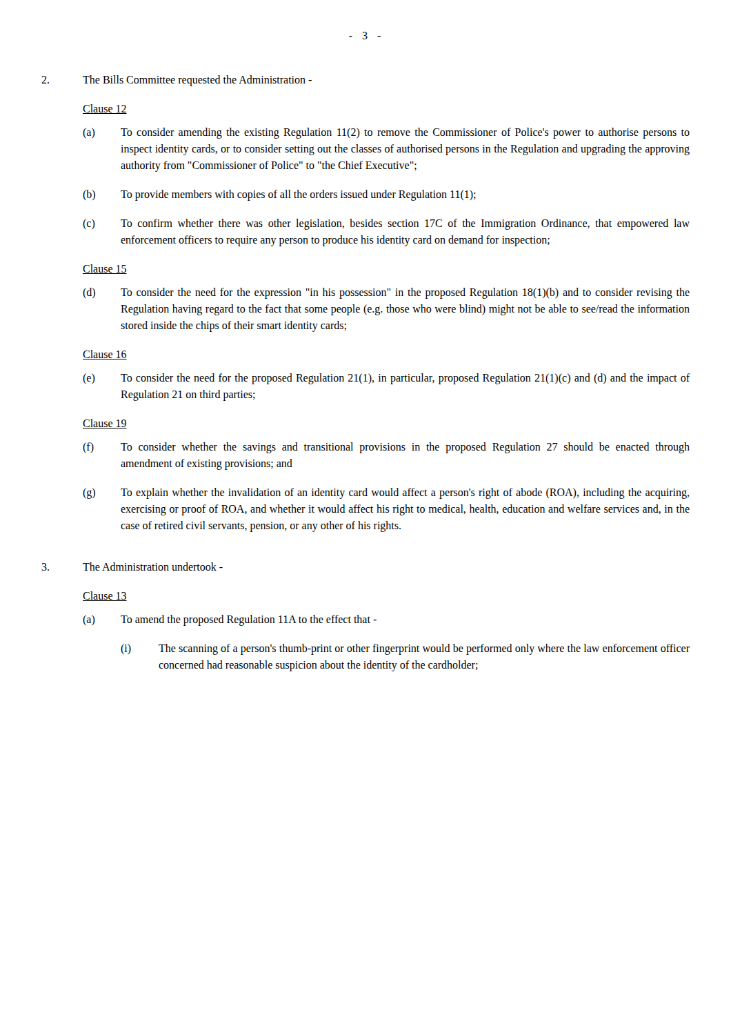- 3 -
2.
The Bills Committee requested the Administration -
Clause 12
(a)
To consider amending the existing Regulation 11(2) to remove the Commissioner of Police's power to authorise persons to inspect identity cards, or to consider setting out the classes of authorised persons in the Regulation and upgrading the approving authority from "Commissioner of Police" to "the Chief Executive";
(b)
To provide members with copies of all the orders issued under Regulation 11(1);
(c)
To confirm whether there was other legislation, besides section 17C of the Immigration Ordinance, that empowered law enforcement officers to require any person to produce his identity card on demand for inspection;
Clause 15
(d)
To consider the need for the expression "in his possession" in the proposed Regulation 18(1)(b) and to consider revising the Regulation having regard to the fact that some people (e.g. those who were blind) might not be able to see/read the information stored inside the chips of their smart identity cards;
Clause 16
(e)
To consider the need for the proposed Regulation 21(1), in particular, proposed Regulation 21(1)(c) and (d) and the impact of Regulation 21 on third parties;
Clause 19
(f)
To consider whether the savings and transitional provisions in the proposed Regulation 27 should be enacted through amendment of existing provisions; and
(g)
To explain whether the invalidation of an identity card would affect a person's right of abode (ROA), including the acquiring, exercising or proof of ROA, and whether it would affect his right to medical, health, education and welfare services and, in the case of retired civil servants, pension, or any other of his rights.
3.
The Administration undertook -
Clause 13
(a)
To amend the proposed Regulation 11A to the effect that -
(i)
The scanning of a person's thumb-print or other fingerprint would be performed only where the law enforcement officer concerned had reasonable suspicion about the identity of the cardholder;